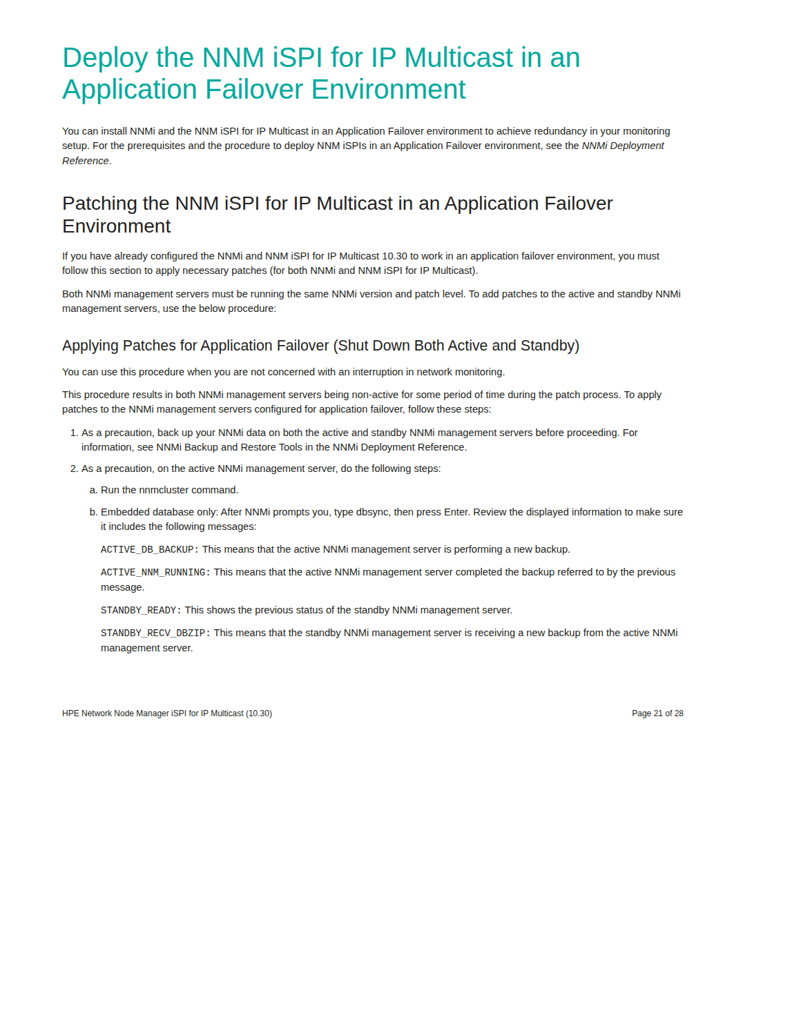Deploy the NNM iSPI for IP Multicast in an Application Failover Environment
You can install NNMi and the NNM iSPI for IP Multicast in an Application Failover environment to achieve redundancy in your monitoring setup. For the prerequisites and the procedure to deploy NNM iSPIs in an Application Failover environment, see the NNMi Deployment Reference.
Patching the NNM iSPI for IP Multicast in an Application Failover Environment
If you have already configured the NNMi and NNM iSPI for IP Multicast 10.30 to work in an application failover environment, you must follow this section to apply necessary patches (for both NNMi and NNM iSPI for IP Multicast).
Both NNMi management servers must be running the same NNMi version and patch level. To add patches to the active and standby NNMi management servers, use the below procedure:
Applying Patches for Application Failover (Shut Down Both Active and Standby)
You can use this procedure when you are not concerned with an interruption in network monitoring.
This procedure results in both NNMi management servers being non-active for some period of time during the patch process. To apply patches to the NNMi management servers configured for application failover, follow these steps:
As a precaution, back up your NNMi data on both the active and standby NNMi management servers before proceeding. For information, see NNMi Backup and Restore Tools in the NNMi Deployment Reference.
As a precaution, on the active NNMi management server, do the following steps:
Run the nnmcluster command.
Embedded database only: After NNMi prompts you, type dbsync, then press Enter. Review the displayed information to make sure it includes the following messages:
ACTIVE_DB_BACKUP: This means that the active NNMi management server is performing a new backup.
ACTIVE_NNM_RUNNING: This means that the active NNMi management server completed the backup referred to by the previous message.
STANDBY_READY: This shows the previous status of the standby NNMi management server.
STANDBY_RECV_DBZIP: This means that the standby NNMi management server is receiving a new backup from the active NNMi management server.
HPE Network Node Manager iSPI for IP Multicast (10.30) Page 21 of 28